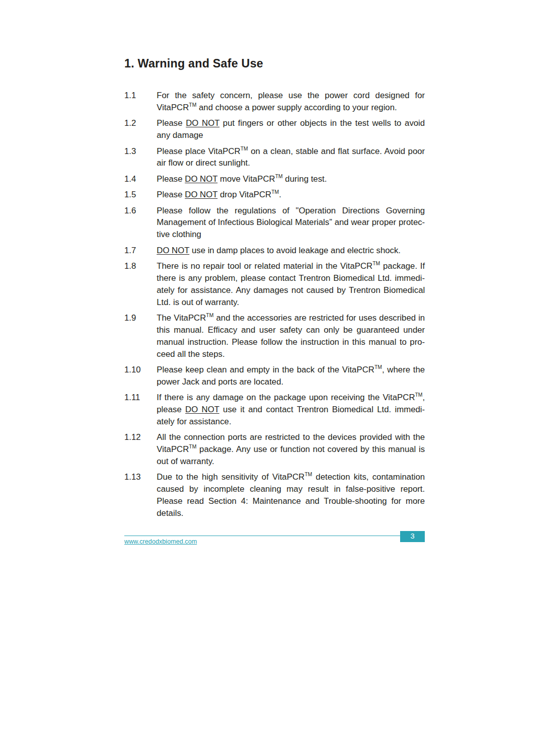1. Warning and Safe Use
1.1 For the safety concern, please use the power cord designed for VitaPCRTM and choose a power supply according to your region.
1.2 Please DO NOT put fingers or other objects in the test wells to avoid any damage
1.3 Please place VitaPCRTM on a clean, stable and flat surface. Avoid poor air flow or direct sunlight.
1.4 Please DO NOT move VitaPCRTM during test.
1.5 Please DO NOT drop VitaPCRTM.
1.6 Please follow the regulations of "Operation Directions Governing Management of Infectious Biological Materials” and wear proper protective clothing
1.7 DO NOT use in damp places to avoid leakage and electric shock.
1.8 There is no repair tool or related material in the VitaPCRTM package. If there is any problem, please contact Trentron Biomedical Ltd. immediately for assistance. Any damages not caused by Trentron Biomedical Ltd. is out of warranty.
1.9 The VitaPCRTM and the accessories are restricted for uses described in this manual. Efficacy and user safety can only be guaranteed under manual instruction. Please follow the instruction in this manual to proceed all the steps.
1.10 Please keep clean and empty in the back of the VitaPCRTM, where the power Jack and ports are located.
1.11 If there is any damage on the package upon receiving the VitaPCRTM, please DO NOT use it and contact Trentron Biomedical Ltd. immediately for assistance.
1.12 All the connection ports are restricted to the devices provided with the VitaPCRTM package. Any use or function not covered by this manual is out of warranty.
1.13 Due to the high sensitivity of VitaPCRTM detection kits, contamination caused by incomplete cleaning may result in false-positive report. Please read Section 4: Maintenance and Trouble-shooting for more details.
www.credodxbiomed.com
3